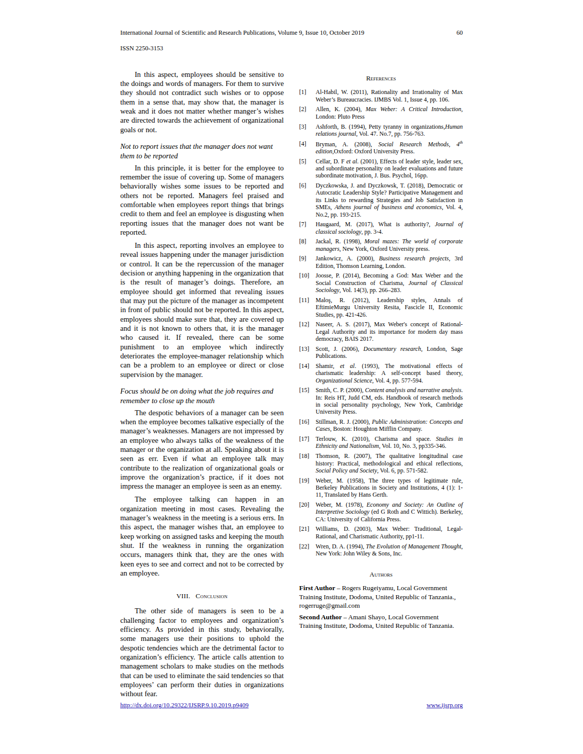International Journal of Scientific and Research Publications, Volume 9, Issue 10, October 2019
ISSN 2250-3153 60
In this aspect, employees should be sensitive to the doings and words of managers. For them to survive they should not contradict such wishes or to oppose them in a sense that, may show that, the manager is weak and it does not matter whether manger’s wishes are directed towards the achievement of organizational goals or not.
Not to report issues that the manager does not want them to be reported
In this principle, it is better for the employee to remember the issue of covering up. Some of managers behaviorally wishes some issues to be reported and others not be reported. Managers feel praised and comfortable when employees report things that brings credit to them and feel an employee is disgusting when reporting issues that the manager does not want be reported.
In this aspect, reporting involves an employee to reveal issues happening under the manager jurisdiction or control. It can be the repercussion of the manager decision or anything happening in the organization that is the result of manager’s doings. Therefore, an employee should get informed that revealing issues that may put the picture of the manager as incompetent in front of public should not be reported. In this aspect, employees should make sure that, they are covered up and it is not known to others that, it is the manager who caused it. If revealed, there can be some punishment to an employee which indirectly deteriorates the employee-manager relationship which can be a problem to an employee or direct or close supervision by the manager.
Focus should be on doing what the job requires and remember to close up the mouth
The despotic behaviors of a manager can be seen when the employee becomes talkative especially of the manager’s weaknesses. Managers are not impressed by an employee who always talks of the weakness of the manager or the organization at all. Speaking about it is seen as err. Even if what an employee talk may contribute to the realization of organizational goals or improve the organization’s practice, if it does not impress the manager an employee is seen as an enemy.
The employee talking can happen in an organization meeting in most cases. Revealing the manager’s weakness in the meeting is a serious errs. In this aspect, the manager wishes that, an employee to keep working on assigned tasks and keeping the mouth shut. If the weakness in running the organization occurs, managers think that, they are the ones with keen eyes to see and correct and not to be corrected by an employee.
VIII. Conclusion
The other side of managers is seen to be a challenging factor to employees and organization’s efficiency. As provided in this study, behaviorally, some managers use their positions to uphold the despotic tendencies which are the detrimental factor to organization’s efficiency. The article calls attention to management scholars to make studies on the methods that can be used to eliminate the said tendencies so that employees’ can perform their duties in organizations without fear.
References
[1] Al-Habil, W. (2011), Rationality and Irrationality of Max Weber’s Bureaucracies. IJMBS Vol. 1, Issue 4, pp. 106.
[2] Allen, K. (2004), Max Weber: A Critical Introduction, London: Pluto Press
[3] Ashforth, B. (1994), Petty tyranny in organizations,Human relations journal, Vol. 47. No.7, pp. 756-763.
[4] Bryman, A. (2008), Social Research Methods, 4th edition,Oxford: Oxford University Press.
[5] Cellar, D. F et al. (2001), Effects of leader style, leader sex, and subordinate personality on leader evaluations and future subordinate motivation, J. Bus. Psychol, 16pp.
[6] Dyczkowska, J. and Dyczkowsk, T. (2018), Democratic or Autocratic Leadership Style? Participative Management and its Links to rewarding Strategies and Job Satisfaction in SMEs, Athens journal of business and economics, Vol. 4, No.2, pp. 193-215.
[7] Haugaard, M. (2017), What is authority?, Journal of classical sociology, pp. 3-4.
[8] Jackal, R. (1998), Moral mazes: The world of corporate managers, New York, Oxford University press.
[9] Jankowicz, A. (2000), Business research projects, 3rd Edition, Thomson Learning, London.
[10] Joosse, P. (2014), Becoming a God: Max Weber and the Social Construction of Charisma, Journal of Classical Sociology, Vol. 14(3), pp. 266–283.
[11] Maloş, R. (2012), Leadership styles, Annals of EftimieMurgu University Resita, Fascicle II, Economic Studies, pp. 421-426.
[12] Naseer, A. S. (2017), Max Weber's concept of Rational-Legal Authority and its importance for modern day mass democracy, BAIS 2017.
[13] Scott, J. (2006), Documentary research, London, Sage Publications.
[14] Shamir, et al. (1993), The motivational effects of charismatic leadership: A self-concept based theory, Organizational Science, Vol. 4, pp. 577-594.
[15] Smith, C. P. (2000), Content analysis and narrative analysis. In: Reis HT, Judd CM, eds. Handbook of research methods in social personality psychology, New York, Cambridge University Press.
[16] Stillman, R. J. (2000), Public Administration: Concepts and Cases, Boston: Houghton Mifflin Company.
[17] Terlouw, K. (2010), Charisma and space. Studies in Ethnicity and Nationalism, Vol. 10, No. 3, pp335-346.
[18] Thomson, R. (2007), The qualitative longitudinal case history: Practical, methodological and ethical reflections, Social Policy and Society, Vol. 6, pp. 571-582.
[19] Weber, M. (1958), The three types of legitimate rule, Berkeley Publications in Society and Institutions, 4 (1): 1-11, Translated by Hans Gerth.
[20] Weber, M. (1978), Economy and Society: An Outline of Interpretive Sociology (ed G Roth and C Wittich). Berkeley, CA: University of California Press.
[21] Williams, D. (2003), Max Weber: Traditional, Legal-Rational, and Charismatic Authority, pp1-11.
[22] Wren, D. A. (1994), The Evolution of Management Thought, New York: John Wiley & Sons, Inc.
Authors
First Author – Rogers Rugeiyamu, Local Government Training Institute, Dodoma, United Republic of Tanzania., rogerruge@gmail.com
Second Author – Amani Shayo, Local Government Training Institute, Dodoma, United Republic of Tanzania.
http://dx.doi.org/10.29322/IJSRP.9.10.2019.p9409 www.ijsrp.org